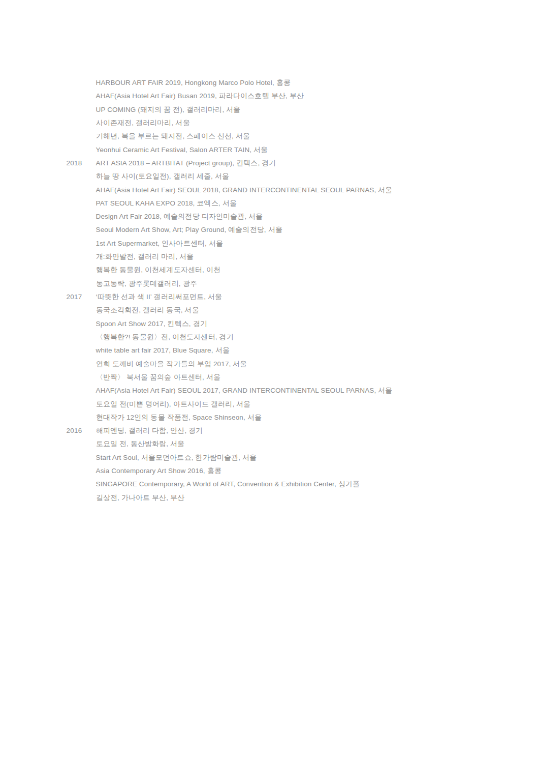HARBOUR ART FAIR 2019, Hongkong Marco Polo Hotel, 홍콩
AHAF(Asia Hotel Art Fair) Busan 2019, 파라다이스호텔 부산, 부산
UP COMING (돼지의 꿈 전), 갤러리마리, 서울
사이존재전, 갤러리마리, 서울
기해년, 복을 부르는 돼지전, 스페이스 신선, 서울
Yeonhui Ceramic Art Festival, Salon ARTER TAIN, 서울
2018 ART ASIA 2018 – ARTBITAT (Project group), 킨텍스, 경기
하늘 땅 사이(토요일전), 갤러리 세줄, 서울
AHAF(Asia Hotel Art Fair) SEOUL 2018, GRAND INTERCONTINENTAL SEOUL PARNAS, 서울
PAT SEOUL KAHA EXPO 2018, 코엑스, 서울
Design Art Fair 2018, 예술의전당 디자인미술관, 서울
Seoul Modern Art Show, Art; Play Ground, 예술의전당, 서울
1st Art Supermarket, 인사아트센터, 서울
개:화만발전, 갤러리 마리, 서울
행복한 동물원, 이천세계도자센터, 이천
동고동락, 광주롯데갤러리, 광주
2017‘따뜻한 선과 색 II’ 갤러리써포먼트, 서울
동국조각회전, 갤러리 동국, 서울
Spoon Art Show 2017, 킨텍스, 경기
〈행복한?! 동물원〉전, 이천도자센터, 경기
white table art fair 2017, Blue Square, 서울
연희 도깨비 예술마을 작가들의 부업 2017, 서울
〈반짝〉 북서울 꿈의숲 아트센터, 서울
AHAF(Asia Hotel Art Fair) SEOUL 2017, GRAND INTERCONTINENTAL SEOUL PARNAS, 서울
토요일 전(미쁜 덩어리), 아트사이드 갤러리, 서울
현대작가 12인의 동물 작품전, Space Shinseon, 서울
2016 해피엔딩, 갤러리 다함, 안산, 경기
토요일 전, 동산방화랑, 서울
Start Art Soul, 서울모던아트쇼, 한가람미술관, 서울
Asia Contemporary Art Show 2016, 홍콩
SINGAPORE Contemporary, A World of ART, Convention & Exhibition Center, 싱가폴
길상전, 가나아트 부산, 부산